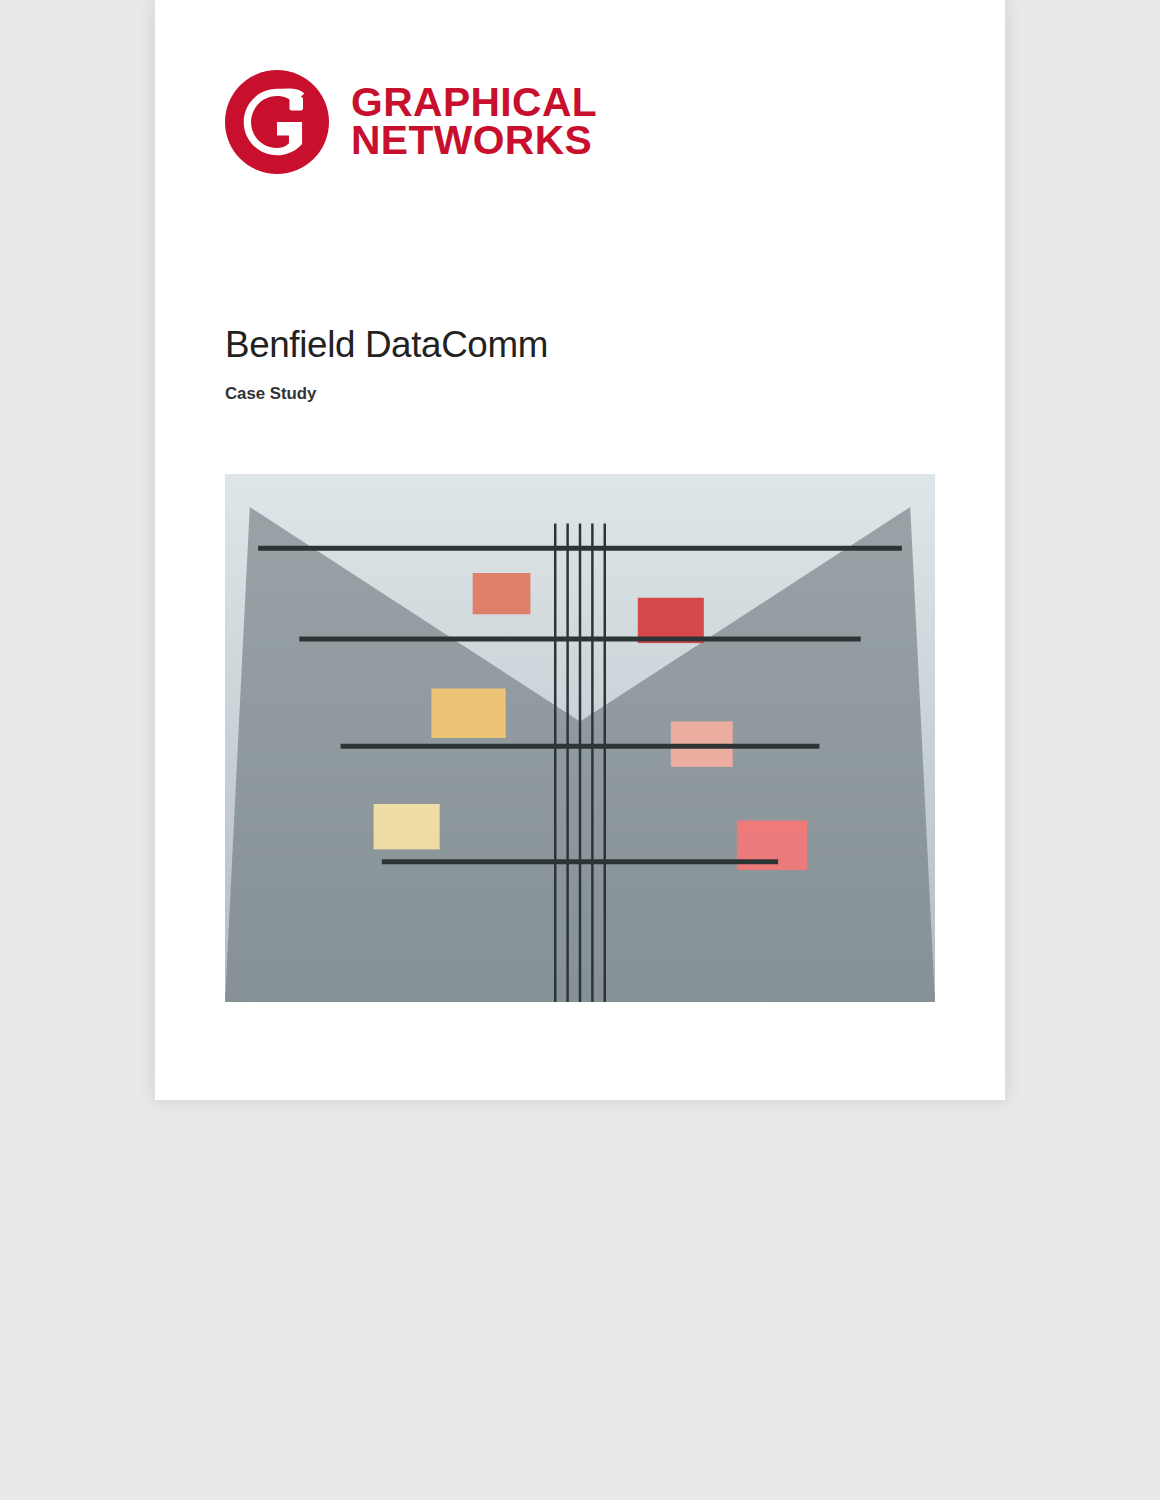Graphical Networks logo mark
Graphical Networks
Benfield DataComm
Case Study